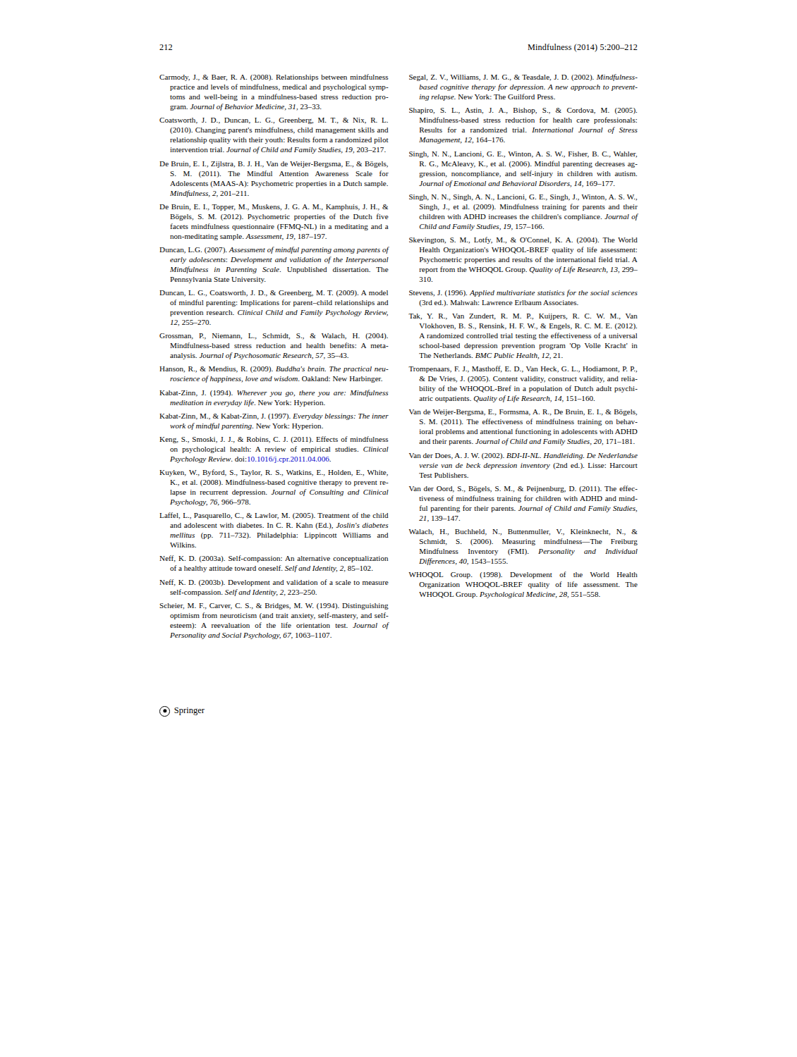212 Mindfulness (2014) 5:200–212
Carmody, J., & Baer, R. A. (2008). Relationships between mindfulness practice and levels of mindfulness, medical and psychological symptoms and well-being in a mindfulness-based stress reduction program. Journal of Behavior Medicine, 31, 23–33.
Coatsworth, J. D., Duncan, L. G., Greenberg, M. T., & Nix, R. L. (2010). Changing parent's mindfulness, child management skills and relationship quality with their youth: Results form a randomized pilot intervention trial. Journal of Child and Family Studies, 19, 203–217.
De Bruin, E. I., Zijlstra, B. J. H., Van de Weijer-Bergsma, E., & Bögels, S. M. (2011). The Mindful Attention Awareness Scale for Adolescents (MAAS-A): Psychometric properties in a Dutch sample. Mindfulness, 2, 201–211.
De Bruin, E. I., Topper, M., Muskens, J. G. A. M., Kamphuis, J. H., & Bögels, S. M. (2012). Psychometric properties of the Dutch five facets mindfulness questionnaire (FFMQ-NL) in a meditating and a non-meditating sample. Assessment, 19, 187–197.
Duncan, L.G. (2007). Assessment of mindful parenting among parents of early adolescents: Development and validation of the Interpersonal Mindfulness in Parenting Scale. Unpublished dissertation. The Pennsylvania State University.
Duncan, L. G., Coatsworth, J. D., & Greenberg, M. T. (2009). A model of mindful parenting: Implications for parent–child relationships and prevention research. Clinical Child and Family Psychology Review, 12, 255–270.
Grossman, P., Niemann, L., Schmidt, S., & Walach, H. (2004). Mindfulness-based stress reduction and health benefits: A meta-analysis. Journal of Psychosomatic Research, 57, 35–43.
Hanson, R., & Mendius, R. (2009). Buddha's brain. The practical neuroscience of happiness, love and wisdom. Oakland: New Harbinger.
Kabat-Zinn, J. (1994). Wherever you go, there you are: Mindfulness meditation in everyday life. New York: Hyperion.
Kabat-Zinn, M., & Kabat-Zinn, J. (1997). Everyday blessings: The inner work of mindful parenting. New York: Hyperion.
Keng, S., Smoski, J. J., & Robins, C. J. (2011). Effects of mindfulness on psychological health: A review of empirical studies. Clinical Psychology Review. doi:10.1016/j.cpr.2011.04.006.
Kuyken, W., Byford, S., Taylor, R. S., Watkins, E., Holden, E., White, K., et al. (2008). Mindfulness-based cognitive therapy to prevent relapse in recurrent depression. Journal of Consulting and Clinical Psychology, 76, 966–978.
Laffel, L., Pasquarello, C., & Lawlor, M. (2005). Treatment of the child and adolescent with diabetes. In C. R. Kahn (Ed.), Joslin's diabetes mellitus (pp. 711–732). Philadelphia: Lippincott Williams and Wilkins.
Neff, K. D. (2003a). Self-compassion: An alternative conceptualization of a healthy attitude toward oneself. Self and Identity, 2, 85–102.
Neff, K. D. (2003b). Development and validation of a scale to measure self-compassion. Self and Identity, 2, 223–250.
Scheier, M. F., Carver, C. S., & Bridges, M. W. (1994). Distinguishing optimism from neuroticism (and trait anxiety, self-mastery, and self-esteem): A reevaluation of the life orientation test. Journal of Personality and Social Psychology, 67, 1063–1107.
Segal, Z. V., Williams, J. M. G., & Teasdale, J. D. (2002). Mindfulness-based cognitive therapy for depression. A new approach to preventing relapse. New York: The Guilford Press.
Shapiro, S. L., Astin, J. A., Bishop, S., & Cordova, M. (2005). Mindfulness-based stress reduction for health care professionals: Results for a randomized trial. International Journal of Stress Management, 12, 164–176.
Singh, N. N., Lancioni, G. E., Winton, A. S. W., Fisher, B. C., Wahler, R. G., McAleavy, K., et al. (2006). Mindful parenting decreases aggression, noncompliance, and self-injury in children with autism. Journal of Emotional and Behavioral Disorders, 14, 169–177.
Singh, N. N., Singh, A. N., Lancioni, G. E., Singh, J., Winton, A. S. W., Singh, J., et al. (2009). Mindfulness training for parents and their children with ADHD increases the children's compliance. Journal of Child and Family Studies, 19, 157–166.
Skevington, S. M., Lotfy, M., & O'Connel, K. A. (2004). The World Health Organization's WHOQOL-BREF quality of life assessment: Psychometric properties and results of the international field trial. A report from the WHOQOL Group. Quality of Life Research, 13, 299–310.
Stevens, J. (1996). Applied multivariate statistics for the social sciences (3rd ed.). Mahwah: Lawrence Erlbaum Associates.
Tak, Y. R., Van Zundert, R. M. P., Kuijpers, R. C. W. M., Van Vlokhoven, B. S., Rensink, H. F. W., & Engels, R. C. M. E. (2012). A randomized controlled trial testing the effectiveness of a universal school-based depression prevention program 'Op Volle Kracht' in The Netherlands. BMC Public Health, 12, 21.
Trompenaars, F. J., Masthoff, E. D., Van Heck, G. L., Hodiamont, P. P., & De Vries, J. (2005). Content validity, construct validity, and reliability of the WHOQOL-Bref in a population of Dutch adult psychiatric outpatients. Quality of Life Research, 14, 151–160.
Van de Weijer-Bergsma, E., Formsma, A. R., De Bruin, E. I., & Bögels, S. M. (2011). The effectiveness of mindfulness training on behavioral problems and attentional functioning in adolescents with ADHD and their parents. Journal of Child and Family Studies, 20, 171–181.
Van der Does, A. J. W. (2002). BDI-II-NL. Handleiding. De Nederlandse versie van de beck depression inventory (2nd ed.). Lisse: Harcourt Test Publishers.
Van der Oord, S., Bögels, S. M., & Peijnenburg, D. (2011). The effectiveness of mindfulness training for children with ADHD and mindful parenting for their parents. Journal of Child and Family Studies, 21, 139–147.
Walach, H., Buchheld, N., Buttenmuller, V., Kleinknecht, N., & Schmidt, S. (2006). Measuring mindfulness—The Freiburg Mindfulness Inventory (FMI). Personality and Individual Differences, 40, 1543–1555.
WHOQOL Group. (1998). Development of the World Health Organization WHOQOL-BREF quality of life assessment. The WHOQOL Group. Psychological Medicine, 28, 551–558.
Springer